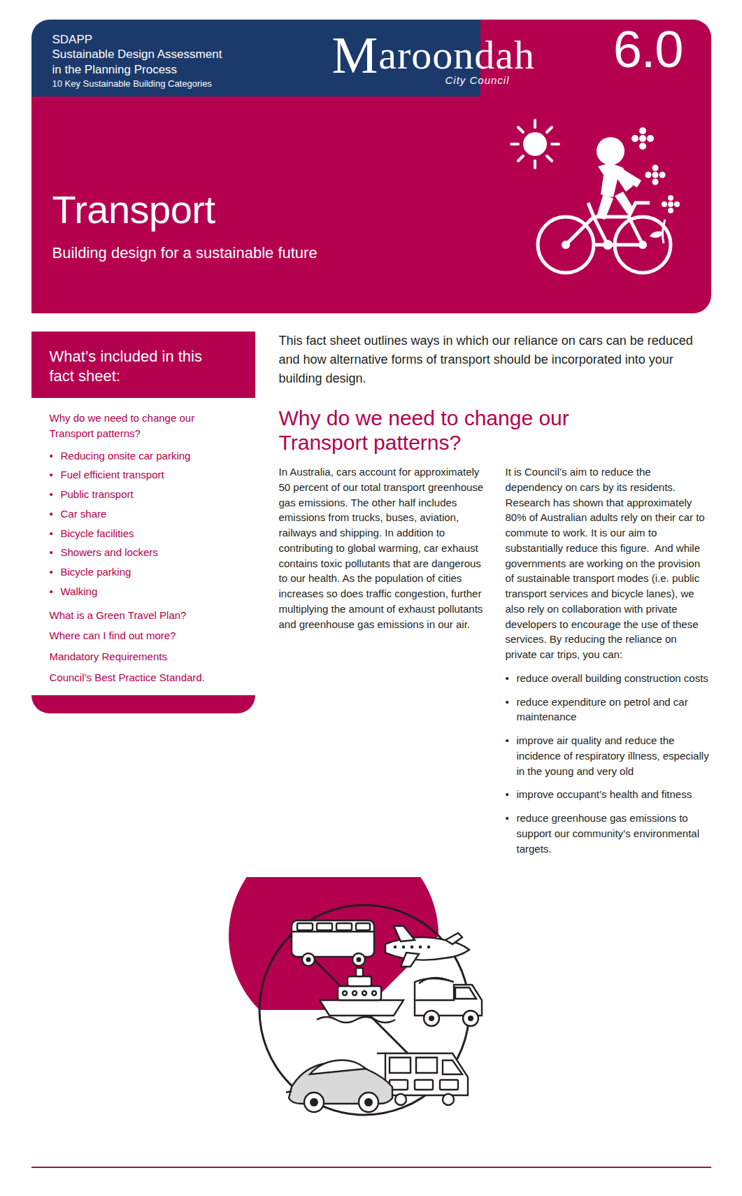SDAPP
Sustainable Design Assessment
in the Planning Process
10 Key Sustainable Building Categories
Maroondah City Council
6.0
Transport
Building design for a sustainable future
What’s included in this
fact sheet:
Why do we need to change our Transport patterns?
Reducing onsite car parking
Fuel efficient transport
Public transport
Car share
Bicycle facilities
Showers and lockers
Bicycle parking
Walking
What is a Green Travel Plan?
Where can I find out more?
Mandatory Requirements
Council’s Best Practice Standard.
This fact sheet outlines ways in which our reliance on cars can be reduced and how alternative forms of transport should be incorporated into your building design.
Why do we need to change our
Transport patterns?
In Australia, cars account for approximately 50 percent of our total transport greenhouse gas emissions. The other half includes emissions from trucks, buses, aviation, railways and shipping. In addition to contributing to global warming, car exhaust contains toxic pollutants that are dangerous to our health. As the population of cities increases so does traffic congestion, further multiplying the amount of exhaust pollutants and greenhouse gas emissions in our air.
It is Council’s aim to reduce the dependency on cars by its residents. Research has shown that approximately 80% of Australian adults rely on their car to commute to work. It is our aim to substantially reduce this figure. And while governments are working on the provision of sustainable transport modes (i.e. public transport services and bicycle lanes), we also rely on collaboration with private developers to encourage the use of these services. By reducing the reliance on private car trips, you can:
reduce overall building construction costs
reduce expenditure on petrol and car maintenance
improve air quality and reduce the incidence of respiratory illness, especially in the young and very old
improve occupant’s health and fitness
reduce greenhouse gas emissions to support our community’s environmental targets.
50%